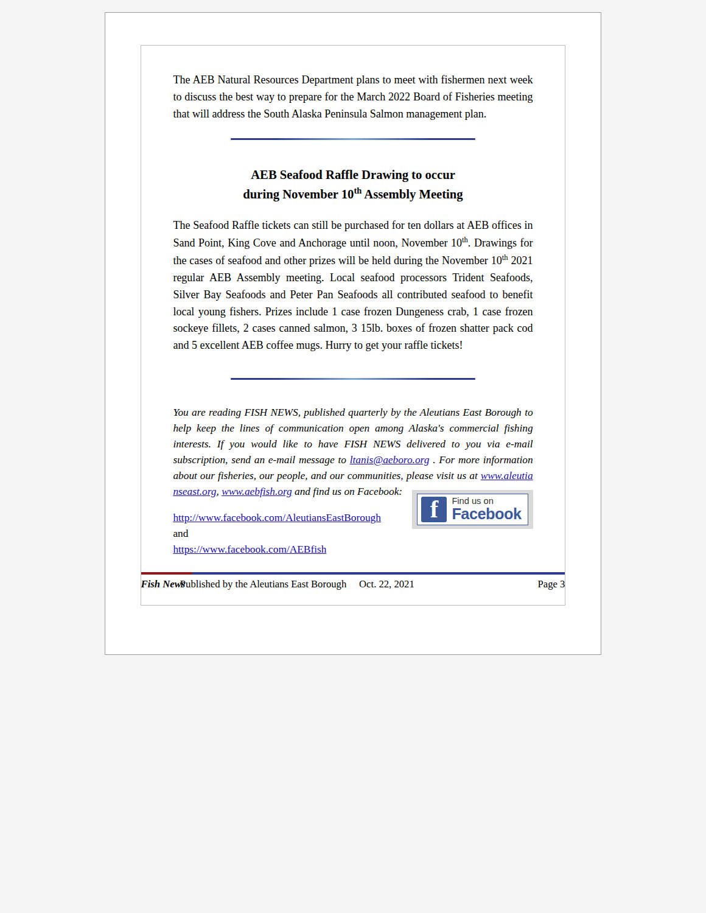The AEB Natural Resources Department plans to meet with fishermen next week to discuss the best way to prepare for the March 2022 Board of Fisheries meeting that will address the South Alaska Peninsula Salmon management plan.
AEB Seafood Raffle Drawing to occur
during November 10th Assembly Meeting
The Seafood Raffle tickets can still be purchased for ten dollars at AEB offices in Sand Point, King Cove and Anchorage until noon, November 10th. Drawings for the cases of seafood and other prizes will be held during the November 10th 2021 regular AEB Assembly meeting. Local seafood processors Trident Seafoods, Silver Bay Seafoods and Peter Pan Seafoods all contributed seafood to benefit local young fishers. Prizes include 1 case frozen Dungeness crab, 1 case frozen sockeye fillets, 2 cases canned salmon, 3 15lb. boxes of frozen shatter pack cod and 5 excellent AEB coffee mugs. Hurry to get your raffle tickets!
You are reading FISH NEWS, published quarterly by the Aleutians East Borough to help keep the lines of communication open among Alaska's commercial fishing interests. If you would like to have FISH NEWS delivered to you via e-mail subscription, send an e-mail message to ltanis@aeboro.org . For more information about our fisheries, our people, and our communities, please visit us at www.aleutianseast.org, www.aebfish.org and find us on Facebook:
f
Find us on Facebook
http://www.facebook.com/AleutiansEastBorough
and
https://www.facebook.com/AEBfish
Fish News Published by the Aleutians East Borough Oct. 22, 2021 Page 3